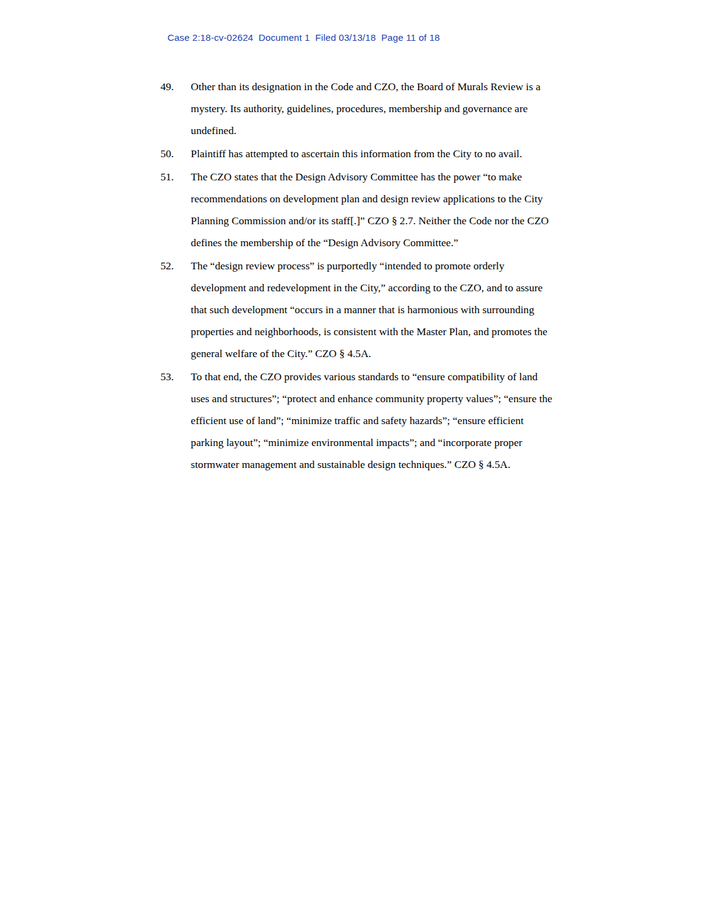Case 2:18-cv-02624 Document 1 Filed 03/13/18 Page 11 of 18
49. Other than its designation in the Code and CZO, the Board of Murals Review is a mystery. Its authority, guidelines, procedures, membership and governance are undefined.
50. Plaintiff has attempted to ascertain this information from the City to no avail.
51. The CZO states that the Design Advisory Committee has the power “to make recommendations on development plan and design review applications to the City Planning Commission and/or its staff[.]” CZO § 2.7. Neither the Code nor the CZO defines the membership of the “Design Advisory Committee.”
52. The “design review process” is purportedly “intended to promote orderly development and redevelopment in the City,” according to the CZO, and to assure that such development “occurs in a manner that is harmonious with surrounding properties and neighborhoods, is consistent with the Master Plan, and promotes the general welfare of the City.” CZO § 4.5A.
53. To that end, the CZO provides various standards to “ensure compatibility of land uses and structures”; “protect and enhance community property values”; “ensure the efficient use of land”; “minimize traffic and safety hazards”; “ensure efficient parking layout”; “minimize environmental impacts”; and “incorporate proper stormwater management and sustainable design techniques.” CZO § 4.5A.